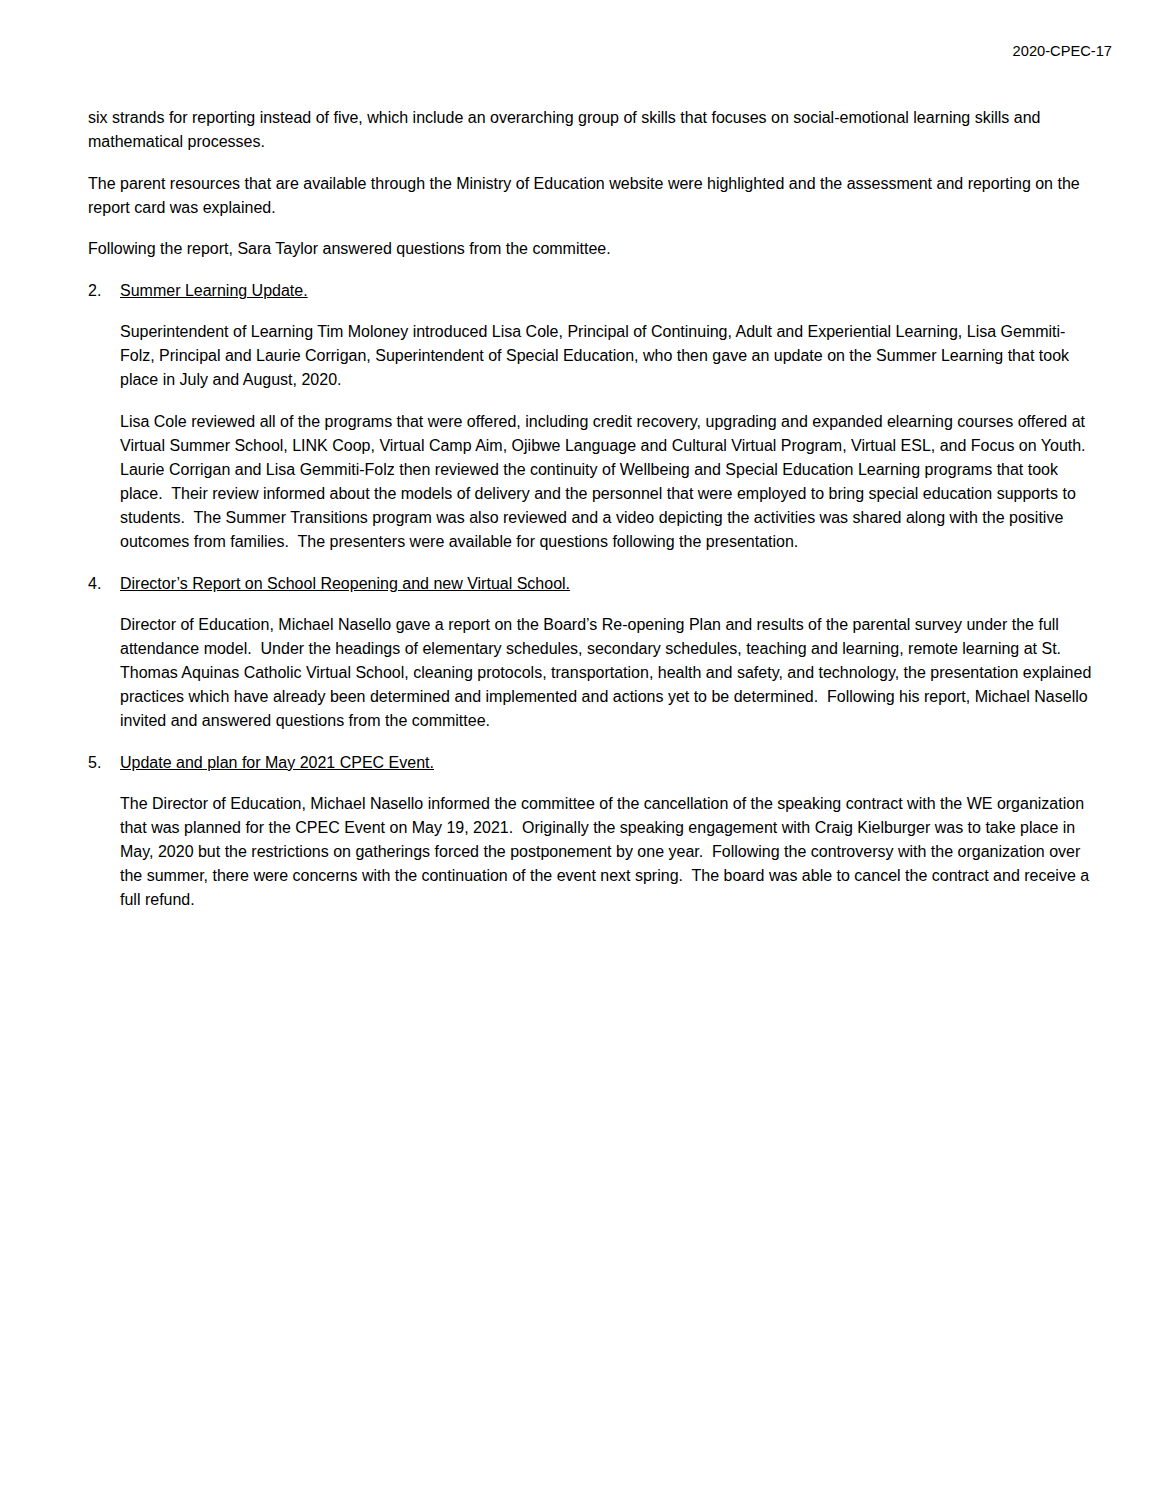2020-CPEC-17
six strands for reporting instead of five, which include an overarching group of skills that focuses on social-emotional learning skills and mathematical processes.
The parent resources that are available through the Ministry of Education website were highlighted and the assessment and reporting on the report card was explained.
Following the report, Sara Taylor answered questions from the committee.
2. Summer Learning Update.
Superintendent of Learning Tim Moloney introduced Lisa Cole, Principal of Continuing, Adult and Experiential Learning, Lisa Gemmiti-Folz, Principal and Laurie Corrigan, Superintendent of Special Education, who then gave an update on the Summer Learning that took place in July and August, 2020.
Lisa Cole reviewed all of the programs that were offered, including credit recovery, upgrading and expanded elearning courses offered at Virtual Summer School, LINK Coop, Virtual Camp Aim, Ojibwe Language and Cultural Virtual Program, Virtual ESL, and Focus on Youth. Laurie Corrigan and Lisa Gemmiti-Folz then reviewed the continuity of Wellbeing and Special Education Learning programs that took place. Their review informed about the models of delivery and the personnel that were employed to bring special education supports to students. The Summer Transitions program was also reviewed and a video depicting the activities was shared along with the positive outcomes from families. The presenters were available for questions following the presentation.
4. Director’s Report on School Reopening and new Virtual School.
Director of Education, Michael Nasello gave a report on the Board’s Re-opening Plan and results of the parental survey under the full attendance model. Under the headings of elementary schedules, secondary schedules, teaching and learning, remote learning at St. Thomas Aquinas Catholic Virtual School, cleaning protocols, transportation, health and safety, and technology, the presentation explained practices which have already been determined and implemented and actions yet to be determined. Following his report, Michael Nasello invited and answered questions from the committee.
5. Update and plan for May 2021 CPEC Event.
The Director of Education, Michael Nasello informed the committee of the cancellation of the speaking contract with the WE organization that was planned for the CPEC Event on May 19, 2021. Originally the speaking engagement with Craig Kielburger was to take place in May, 2020 but the restrictions on gatherings forced the postponement by one year. Following the controversy with the organization over the summer, there were concerns with the continuation of the event next spring. The board was able to cancel the contract and receive a full refund.